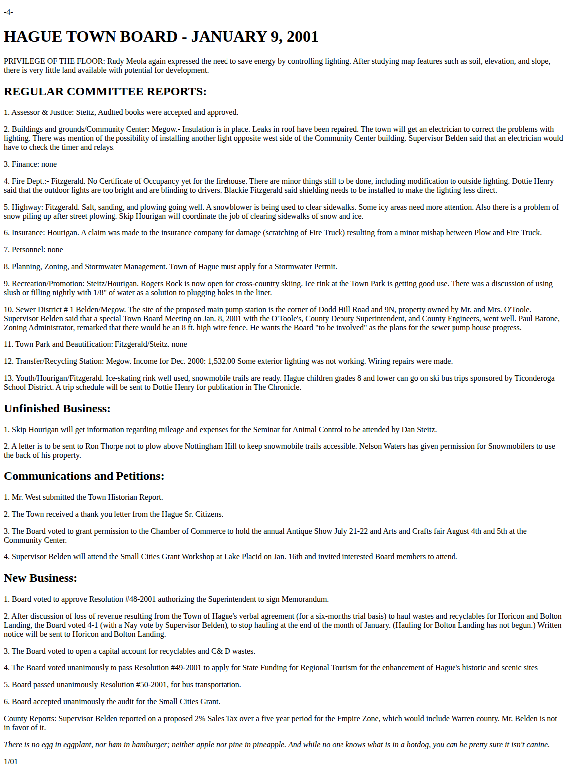-4-
HAGUE TOWN BOARD - JANUARY 9, 2001
PRIVILEGE OF THE FLOOR: Rudy Meola again expressed the need to save energy by controlling lighting. After studying map features such as soil, elevation, and slope, there is very little land available with potential for development.
REGULAR COMMITTEE REPORTS:
1. Assessor & Justice: Steitz, Audited books were accepted and approved.
2. Buildings and grounds/Community Center: Megow.- Insulation is in place. Leaks in roof have been repaired. The town will get an electrician to correct the problems with lighting. There was mention of the possibility of installing another light opposite west side of the Community Center building. Supervisor Belden said that an electrician would have to check the timer and relays.
3. Finance: none
4. Fire Dept.:- Fitzgerald. No Certificate of Occupancy yet for the firehouse. There are minor things still to be done, including modification to outside lighting. Dottie Henry said that the outdoor lights are too bright and are blinding to drivers. Blackie Fitzgerald said shielding needs to be installed to make the lighting less direct.
5. Highway: Fitzgerald. Salt, sanding, and plowing going well. A snowblower is being used to clear sidewalks. Some icy areas need more attention. Also there is a problem of snow piling up after street plowing. Skip Hourigan will coordinate the job of clearing sidewalks of snow and ice.
6. Insurance: Hourigan. A claim was made to the insurance company for damage (scratching of Fire Truck) resulting from a minor mishap between Plow and Fire Truck.
7. Personnel: none
8. Planning, Zoning, and Stormwater Management. Town of Hague must apply for a Stormwater Permit.
9. Recreation/Promotion: Steitz/Hourigan. Rogers Rock is now open for cross-country skiing. Ice rink at the Town Park is getting good use. There was a discussion of using slush or filling nightly with 1/8" of water as a solution to plugging holes in the liner.
10. Sewer District # 1 Belden/Megow. The site of the proposed main pump station is the corner of Dodd Hill Road and 9N, property owned by Mr. and Mrs. O'Toole. Supervisor Belden said that a special Town Board Meeting on Jan. 8, 2001 with the O'Toole's, County Deputy Superintendent, and County Engineers, went well. Paul Barone, Zoning Administrator, remarked that there would be an 8 ft. high wire fence. He wants the Board "to be involved" as the plans for the sewer pump house progress.
11. Town Park and Beautification: Fitzgerald/Steitz. none
12. Transfer/Recycling Station: Megow. Income for Dec. 2000: 1,532.00 Some exterior lighting was not working. Wiring repairs were made.
13. Youth/Hourigan/Fitzgerald. Ice-skating rink well used, snowmobile trails are ready. Hague children grades 8 and lower can go on ski bus trips sponsored by Ticonderoga School District. A trip schedule will be sent to Dottie Henry for publication in The Chronicle.
Unfinished Business:
1. Skip Hourigan will get information regarding mileage and expenses for the Seminar for Animal Control to be attended by Dan Steitz.
2. A letter is to be sent to Ron Thorpe not to plow above Nottingham Hill to keep snowmobile trails accessible. Nelson Waters has given permission for Snowmobilers to use the back of his property.
Communications and Petitions:
1. Mr. West submitted the Town Historian Report.
2. The Town received a thank you letter from the Hague Sr. Citizens.
3. The Board voted to grant permission to the Chamber of Commerce to hold the annual Antique Show July 21-22 and Arts and Crafts fair August 4th and 5th at the Community Center.
4. Supervisor Belden will attend the Small Cities Grant Workshop at Lake Placid on Jan. 16th and invited interested Board members to attend.
New Business:
1. Board voted to approve Resolution #48-2001 authorizing the Superintendent to sign Memorandum.
2. After discussion of loss of revenue resulting from the Town of Hague's verbal agreement (for a six-months trial basis) to haul wastes and recyclables for Horicon and Bolton Landing, the Board voted 4-1 (with a Nay vote by Supervisor Belden), to stop hauling at the end of the month of January. (Hauling for Bolton Landing has not begun.) Written notice will be sent to Horicon and Bolton Landing.
3. The Board voted to open a capital account for recyclables and C& D wastes.
4. The Board voted unanimously to pass Resolution #49-2001 to apply for State Funding for Regional Tourism for the enhancement of Hague's historic and scenic sites
5. Board passed unanimously Resolution #50-2001, for bus transportation.
6. Board accepted unanimously the audit for the Small Cities Grant.
County Reports: Supervisor Belden reported on a proposed 2% Sales Tax over a five year period for the Empire Zone, which would include Warren county. Mr. Belden is not in favor of it.
There is no egg in eggplant, nor ham in hamburger; neither apple nor pine in pineapple. And while no one knows what is in a hotdog, you can be pretty sure it isn't canine.
1/01